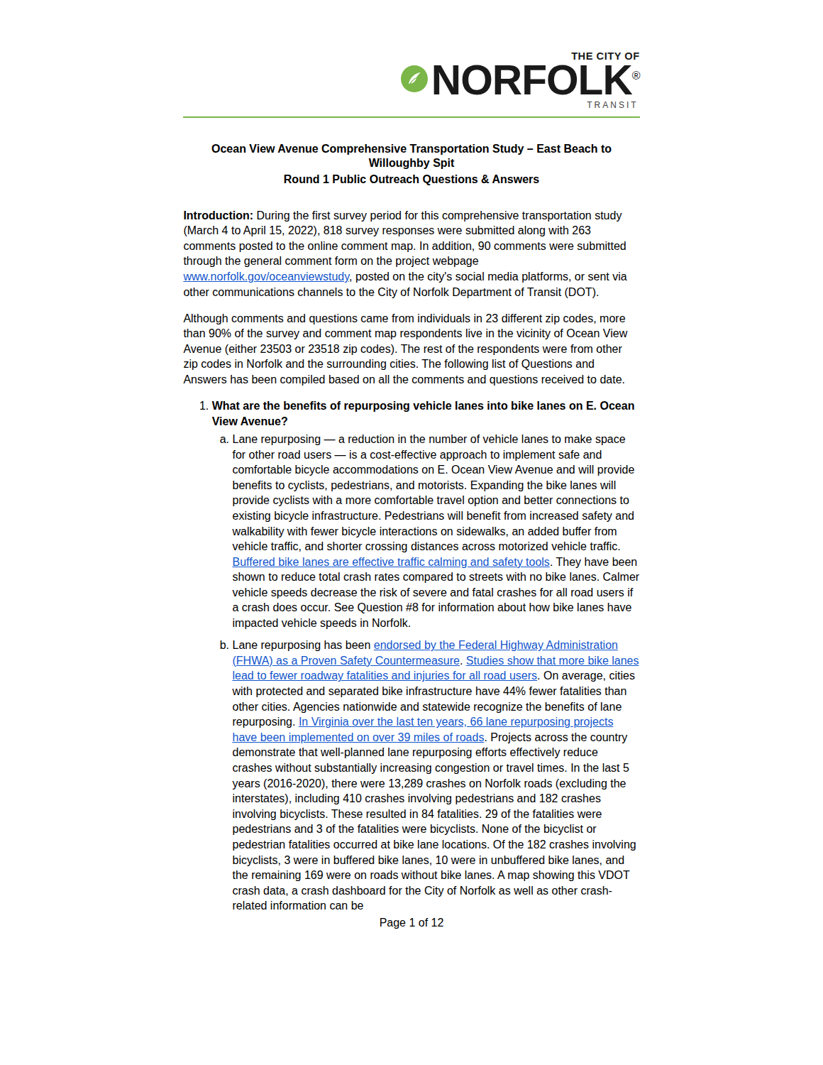THE CITY OF NORFOLK® TRANSIT
Ocean View Avenue Comprehensive Transportation Study – East Beach to Willoughby Spit
Round 1 Public Outreach Questions & Answers
Introduction: During the first survey period for this comprehensive transportation study (March 4 to April 15, 2022), 818 survey responses were submitted along with 263 comments posted to the online comment map. In addition, 90 comments were submitted through the general comment form on the project webpage www.norfolk.gov/oceanviewstudy, posted on the city's social media platforms, or sent via other communications channels to the City of Norfolk Department of Transit (DOT).
Although comments and questions came from individuals in 23 different zip codes, more than 90% of the survey and comment map respondents live in the vicinity of Ocean View Avenue (either 23503 or 23518 zip codes). The rest of the respondents were from other zip codes in Norfolk and the surrounding cities. The following list of Questions and Answers has been compiled based on all the comments and questions received to date.
What are the benefits of repurposing vehicle lanes into bike lanes on E. Ocean View Avenue?
Lane repurposing — a reduction in the number of vehicle lanes to make space for other road users — is a cost-effective approach to implement safe and comfortable bicycle accommodations on E. Ocean View Avenue and will provide benefits to cyclists, pedestrians, and motorists. Expanding the bike lanes will provide cyclists with a more comfortable travel option and better connections to existing bicycle infrastructure. Pedestrians will benefit from increased safety and walkability with fewer bicycle interactions on sidewalks, an added buffer from vehicle traffic, and shorter crossing distances across motorized vehicle traffic. Buffered bike lanes are effective traffic calming and safety tools. They have been shown to reduce total crash rates compared to streets with no bike lanes. Calmer vehicle speeds decrease the risk of severe and fatal crashes for all road users if a crash does occur. See Question #8 for information about how bike lanes have impacted vehicle speeds in Norfolk.
Lane repurposing has been endorsed by the Federal Highway Administration (FHWA) as a Proven Safety Countermeasure. Studies show that more bike lanes lead to fewer roadway fatalities and injuries for all road users. On average, cities with protected and separated bike infrastructure have 44% fewer fatalities than other cities. Agencies nationwide and statewide recognize the benefits of lane repurposing. In Virginia over the last ten years, 66 lane repurposing projects have been implemented on over 39 miles of roads. Projects across the country demonstrate that well-planned lane repurposing efforts effectively reduce crashes without substantially increasing congestion or travel times. In the last 5 years (2016-2020), there were 13,289 crashes on Norfolk roads (excluding the interstates), including 410 crashes involving pedestrians and 182 crashes involving bicyclists. These resulted in 84 fatalities. 29 of the fatalities were pedestrians and 3 of the fatalities were bicyclists. None of the bicyclist or pedestrian fatalities occurred at bike lane locations. Of the 182 crashes involving bicyclists, 3 were in buffered bike lanes, 10 were in unbuffered bike lanes, and the remaining 169 were on roads without bike lanes. A map showing this VDOT crash data, a crash dashboard for the City of Norfolk as well as other crash-related information can be
Page 1 of 12